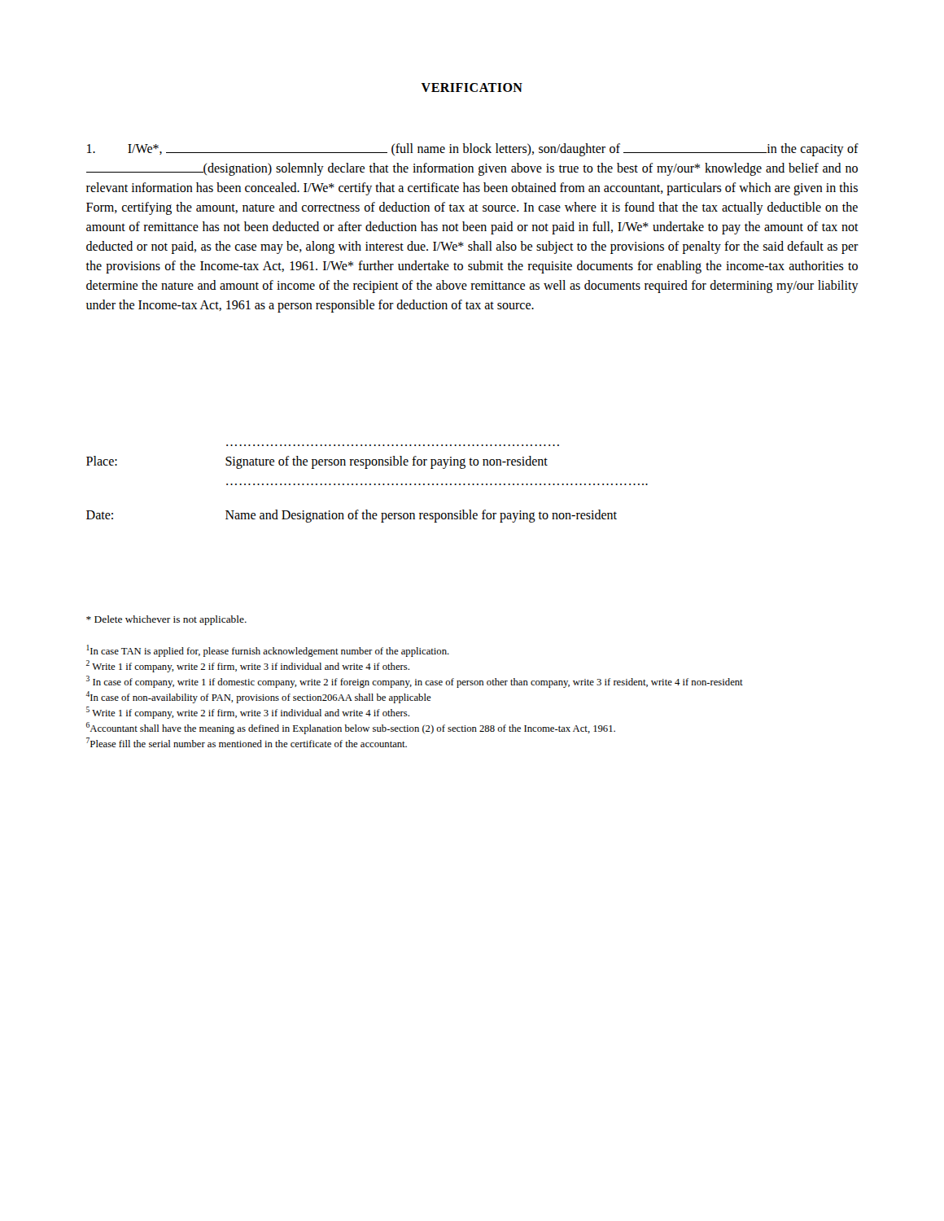VERIFICATION
1. I/We*, (full name in block letters), son/daughter of in the capacity of (designation) solemnly declare that the information given above is true to the best of my/our* knowledge and belief and no relevant information has been concealed. I/We* certify that a certificate has been obtained from an accountant, particulars of which are given in this Form, certifying the amount, nature and correctness of deduction of tax at source. In case where it is found that the tax actually deductible on the amount of remittance has not been deducted or after deduction has not been paid or not paid in full, I/We* undertake to pay the amount of tax not deducted or not paid, as the case may be, along with interest due. I/We* shall also be subject to the provisions of penalty for the said default as per the provisions of the Income-tax Act, 1961. I/We* further undertake to submit the requisite documents for enabling the income-tax authorities to determine the nature and amount of income of the recipient of the above remittance as well as documents required for determining my/our liability under the Income-tax Act, 1961 as a person responsible for deduction of tax at source.
| | ………………………………………………………………… |
| Place: | Signature of the person responsible for paying to non-resident |
| | ………………………………………………………………………………….. |
| Date: | Name and Designation of the person responsible for paying to non-resident |
* Delete whichever is not applicable.
1In case TAN is applied for, please furnish acknowledgement number of the application.
2 Write 1 if company, write 2 if firm, write 3 if individual and write 4 if others.
3 In case of company, write 1 if domestic company, write 2 if foreign company, in case of person other than company, write 3 if resident, write 4 if non-resident
4In case of non-availability of PAN, provisions of section206AA shall be applicable
5 Write 1 if company, write 2 if firm, write 3 if individual and write 4 if others.
6Accountant shall have the meaning as defined in Explanation below sub-section (2) of section 288 of the Income-tax Act, 1961.
7Please fill the serial number as mentioned in the certificate of the accountant.